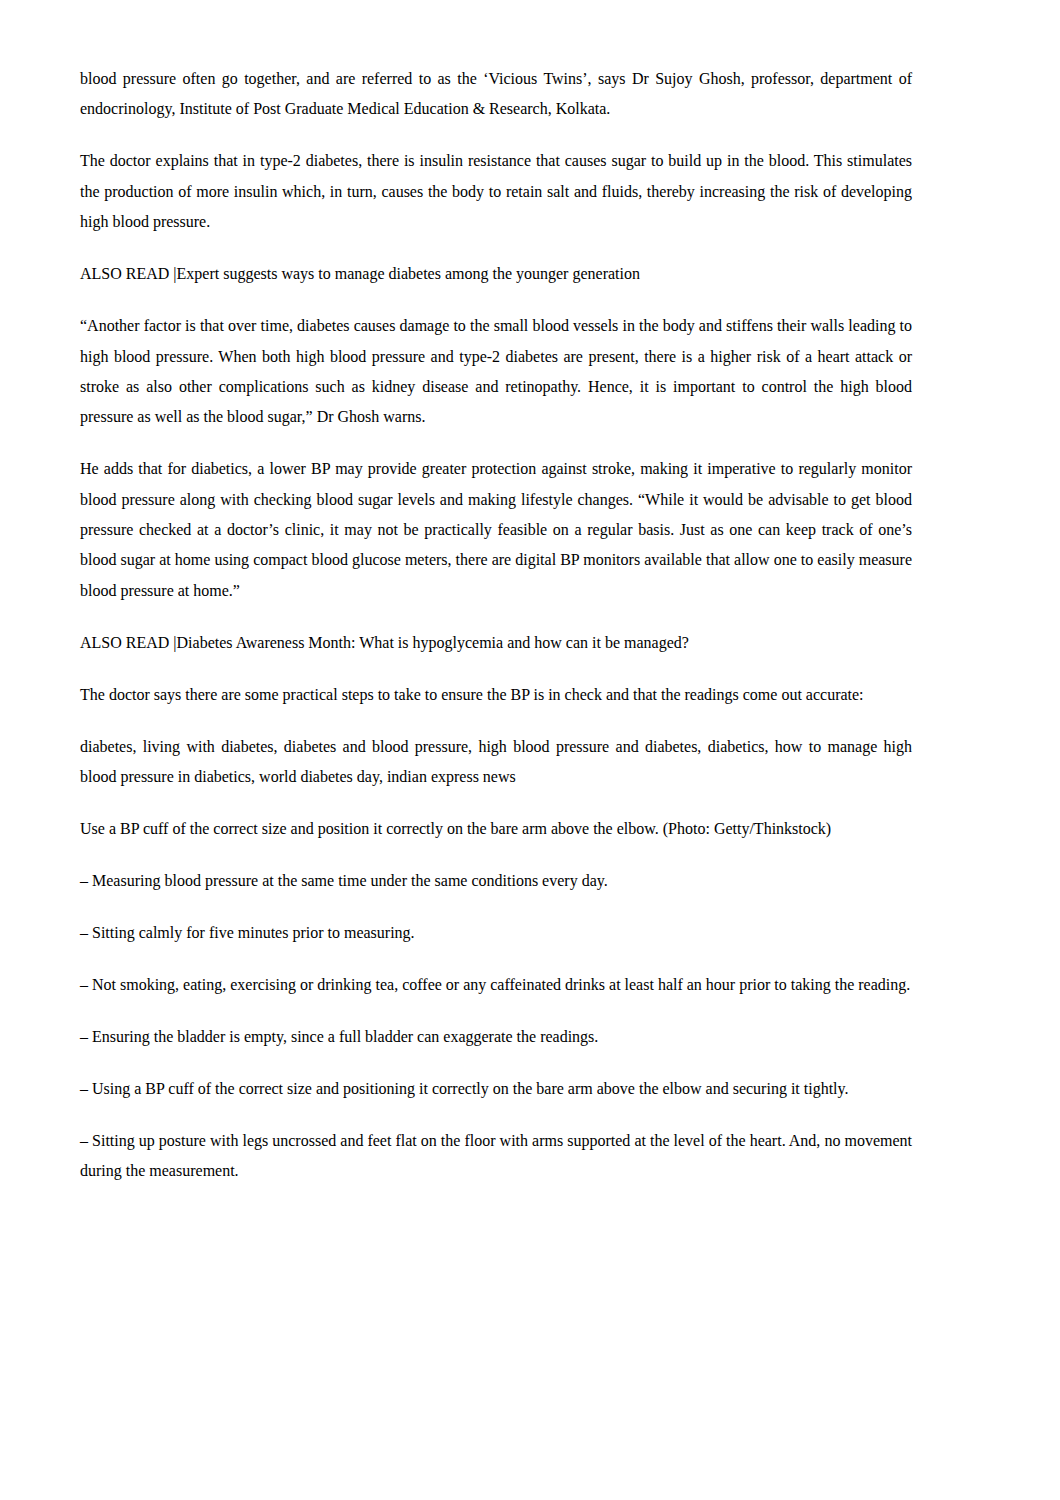blood pressure often go together, and are referred to as the ‘Vicious Twins’, says Dr Sujoy Ghosh, professor, department of endocrinology, Institute of Post Graduate Medical Education & Research, Kolkata.
The doctor explains that in type-2 diabetes, there is insulin resistance that causes sugar to build up in the blood. This stimulates the production of more insulin which, in turn, causes the body to retain salt and fluids, thereby increasing the risk of developing high blood pressure.
ALSO READ |Expert suggests ways to manage diabetes among the younger generation
“Another factor is that over time, diabetes causes damage to the small blood vessels in the body and stiffens their walls leading to high blood pressure. When both high blood pressure and type-2 diabetes are present, there is a higher risk of a heart attack or stroke as also other complications such as kidney disease and retinopathy. Hence, it is important to control the high blood pressure as well as the blood sugar,” Dr Ghosh warns.
He adds that for diabetics, a lower BP may provide greater protection against stroke, making it imperative to regularly monitor blood pressure along with checking blood sugar levels and making lifestyle changes. “While it would be advisable to get blood pressure checked at a doctor’s clinic, it may not be practically feasible on a regular basis. Just as one can keep track of one’s blood sugar at home using compact blood glucose meters, there are digital BP monitors available that allow one to easily measure blood pressure at home.”
ALSO READ |Diabetes Awareness Month: What is hypoglycemia and how can it be managed?
The doctor says there are some practical steps to take to ensure the BP is in check and that the readings come out accurate:
diabetes, living with diabetes, diabetes and blood pressure, high blood pressure and diabetes, diabetics, how to manage high blood pressure in diabetics, world diabetes day, indian express news
Use a BP cuff of the correct size and position it correctly on the bare arm above the elbow. (Photo: Getty/Thinkstock)
– Measuring blood pressure at the same time under the same conditions every day.
– Sitting calmly for five minutes prior to measuring.
– Not smoking, eating, exercising or drinking tea, coffee or any caffeinated drinks at least half an hour prior to taking the reading.
– Ensuring the bladder is empty, since a full bladder can exaggerate the readings.
– Using a BP cuff of the correct size and positioning it correctly on the bare arm above the elbow and securing it tightly.
– Sitting up posture with legs uncrossed and feet flat on the floor with arms supported at the level of the heart. And, no movement during the measurement.